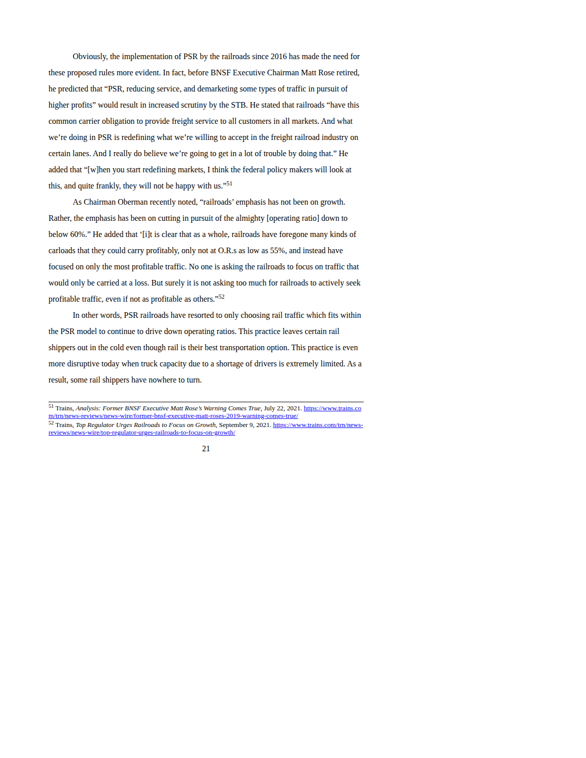Obviously, the implementation of PSR by the railroads since 2016 has made the need for these proposed rules more evident. In fact, before BNSF Executive Chairman Matt Rose retired, he predicted that “PSR, reducing service, and demarketing some types of traffic in pursuit of higher profits” would result in increased scrutiny by the STB. He stated that railroads “have this common carrier obligation to provide freight service to all customers in all markets. And what we’re doing in PSR is redefining what we’re willing to accept in the freight railroad industry on certain lanes. And I really do believe we’re going to get in a lot of trouble by doing that.” He added that “[w]hen you start redefining markets, I think the federal policy makers will look at this, and quite frankly, they will not be happy with us.”51
As Chairman Oberman recently noted, “railroads’ emphasis has not been on growth. Rather, the emphasis has been on cutting in pursuit of the almighty [operating ratio] down to below 60%.” He added that ‘[i]t is clear that as a whole, railroads have foregone many kinds of carloads that they could carry profitably, only not at O.R.s as low as 55%, and instead have focused on only the most profitable traffic. No one is asking the railroads to focus on traffic that would only be carried at a loss. But surely it is not asking too much for railroads to actively seek profitable traffic, even if not as profitable as others.”52
In other words, PSR railroads have resorted to only choosing rail traffic which fits within the PSR model to continue to drive down operating ratios. This practice leaves certain rail shippers out in the cold even though rail is their best transportation option. This practice is even more disruptive today when truck capacity due to a shortage of drivers is extremely limited. As a result, some rail shippers have nowhere to turn.
51 Trains, Analysis: Former BNSF Executive Matt Rose’s Warning Comes True, July 22, 2021. https://www.trains.com/trn/news-reviews/news-wire/former-bnsf-executive-matt-roses-2019-warning-comes-true/
52 Trains, Top Regulator Urges Railroads to Focus on Growth, September 9, 2021. https://www.trains.com/trn/news-reviews/news-wire/top-regulator-urges-railroads-to-focus-on-growth/
21